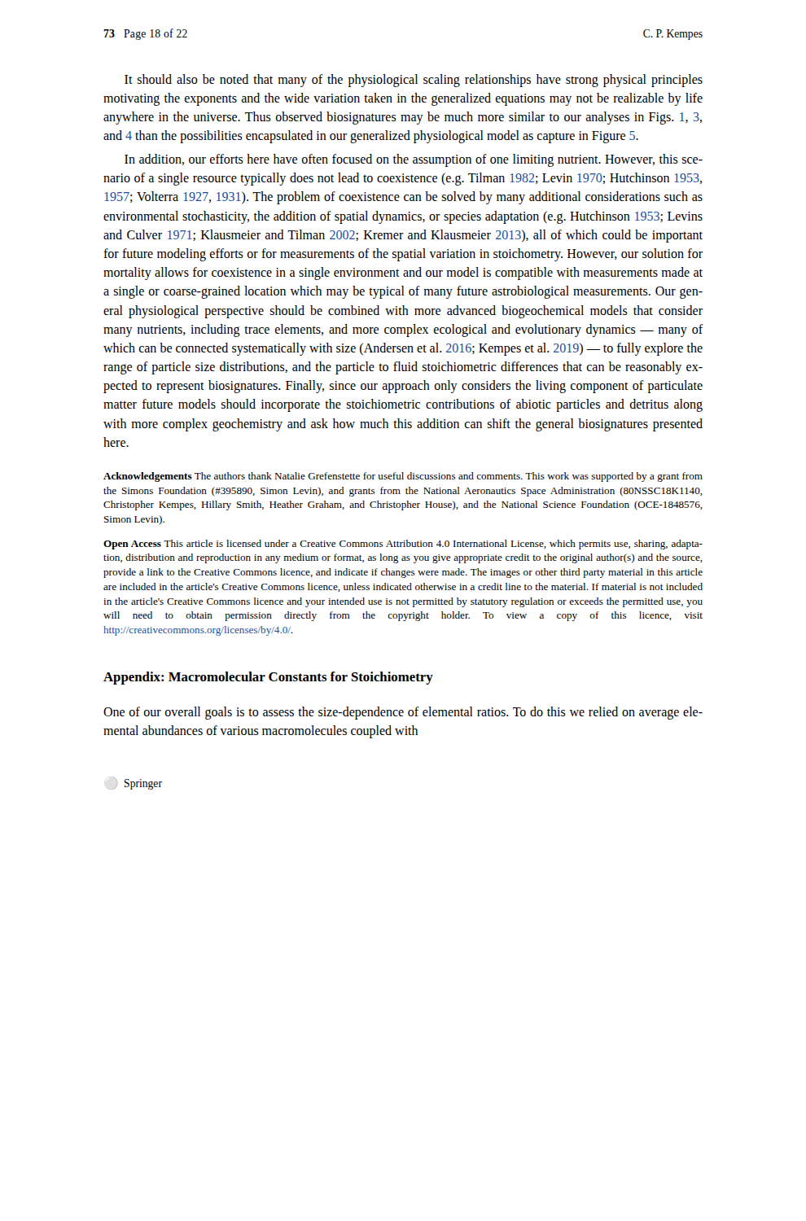73 Page 18 of 22
C. P. Kempes
It should also be noted that many of the physiological scaling relationships have strong physical principles motivating the exponents and the wide variation taken in the generalized equations may not be realizable by life anywhere in the universe. Thus observed biosignatures may be much more similar to our analyses in Figs. 1, 3, and 4 than the possibilities encapsulated in our generalized physiological model as capture in Figure 5.
In addition, our efforts here have often focused on the assumption of one limiting nutrient. However, this scenario of a single resource typically does not lead to coexistence (e.g. Tilman 1982; Levin 1970; Hutchinson 1953, 1957; Volterra 1927, 1931). The problem of coexistence can be solved by many additional considerations such as environmental stochasticity, the addition of spatial dynamics, or species adaptation (e.g. Hutchinson 1953; Levins and Culver 1971; Klausmeier and Tilman 2002; Kremer and Klausmeier 2013), all of which could be important for future modeling efforts or for measurements of the spatial variation in stoichometry. However, our solution for mortality allows for coexistence in a single environment and our model is compatible with measurements made at a single or coarse-grained location which may be typical of many future astrobiological measurements. Our general physiological perspective should be combined with more advanced biogeochemical models that consider many nutrients, including trace elements, and more complex ecological and evolutionary dynamics — many of which can be connected systematically with size (Andersen et al. 2016; Kempes et al. 2019) — to fully explore the range of particle size distributions, and the particle to fluid stoichiometric differences that can be reasonably expected to represent biosignatures. Finally, since our approach only considers the living component of particulate matter future models should incorporate the stoichiometric contributions of abiotic particles and detritus along with more complex geochemistry and ask how much this addition can shift the general biosignatures presented here.
Acknowledgements The authors thank Natalie Grefenstette for useful discussions and comments. This work was supported by a grant from the Simons Foundation (#395890, Simon Levin), and grants from the National Aeronautics Space Administration (80NSSC18K1140, Christopher Kempes, Hillary Smith, Heather Graham, and Christopher House), and the National Science Foundation (OCE-1848576, Simon Levin).
Open Access This article is licensed under a Creative Commons Attribution 4.0 International License, which permits use, sharing, adaptation, distribution and reproduction in any medium or format, as long as you give appropriate credit to the original author(s) and the source, provide a link to the Creative Commons licence, and indicate if changes were made. The images or other third party material in this article are included in the article's Creative Commons licence, unless indicated otherwise in a credit line to the material. If material is not included in the article's Creative Commons licence and your intended use is not permitted by statutory regulation or exceeds the permitted use, you will need to obtain permission directly from the copyright holder. To view a copy of this licence, visit http://creativecommons.org/licenses/by/4.0/.
Appendix: Macromolecular Constants for Stoichiometry
One of our overall goals is to assess the size-dependence of elemental ratios. To do this we relied on average elemental abundances of various macromolecules coupled with
⚪ Springer